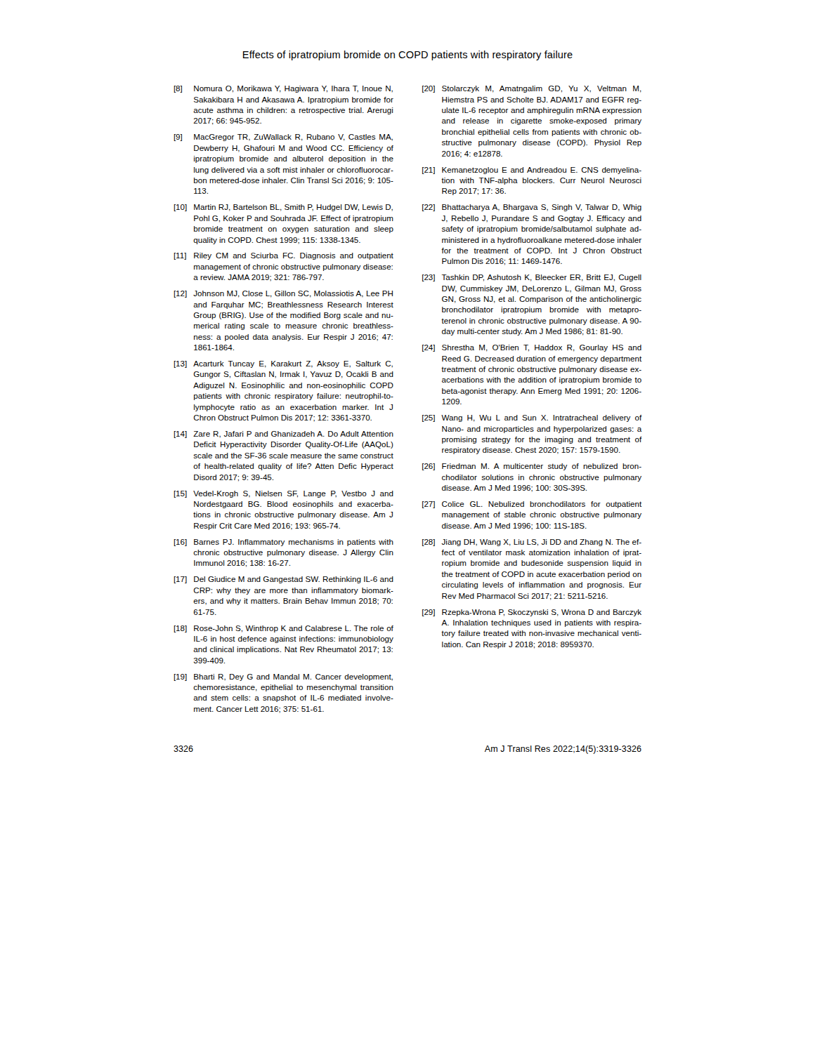Effects of ipratropium bromide on COPD patients with respiratory failure
[8] Nomura O, Morikawa Y, Hagiwara Y, Ihara T, Inoue N, Sakakibara H and Akasawa A. Ipratropium bromide for acute asthma in children: a retrospective trial. Arerugi 2017; 66: 945-952.
[9] MacGregor TR, ZuWallack R, Rubano V, Castles MA, Dewberry H, Ghafouri M and Wood CC. Efficiency of ipratropium bromide and albuterol deposition in the lung delivered via a soft mist inhaler or chlorofluorocarbon metered-dose inhaler. Clin Transl Sci 2016; 9: 105-113.
[10] Martin RJ, Bartelson BL, Smith P, Hudgel DW, Lewis D, Pohl G, Koker P and Souhrada JF. Effect of ipratropium bromide treatment on oxygen saturation and sleep quality in COPD. Chest 1999; 115: 1338-1345.
[11] Riley CM and Sciurba FC. Diagnosis and outpatient management of chronic obstructive pulmonary disease: a review. JAMA 2019; 321: 786-797.
[12] Johnson MJ, Close L, Gillon SC, Molassiotis A, Lee PH and Farquhar MC; Breathlessness Research Interest Group (BRIG). Use of the modified Borg scale and numerical rating scale to measure chronic breathlessness: a pooled data analysis. Eur Respir J 2016; 47: 1861-1864.
[13] Acarturk Tuncay E, Karakurt Z, Aksoy E, Salturk C, Gungor S, Ciftaslan N, Irmak I, Yavuz D, Ocakli B and Adiguzel N. Eosinophilic and non-eosinophilic COPD patients with chronic respiratory failure: neutrophil-to-lymphocyte ratio as an exacerbation marker. Int J Chron Obstruct Pulmon Dis 2017; 12: 3361-3370.
[14] Zare R, Jafari P and Ghanizadeh A. Do Adult Attention Deficit Hyperactivity Disorder Quality-Of-Life (AAQoL) scale and the SF-36 scale measure the same construct of health-related quality of life? Atten Defic Hyperact Disord 2017; 9: 39-45.
[15] Vedel-Krogh S, Nielsen SF, Lange P, Vestbo J and Nordestgaard BG. Blood eosinophils and exacerbations in chronic obstructive pulmonary disease. Am J Respir Crit Care Med 2016; 193: 965-74.
[16] Barnes PJ. Inflammatory mechanisms in patients with chronic obstructive pulmonary disease. J Allergy Clin Immunol 2016; 138: 16-27.
[17] Del Giudice M and Gangestad SW. Rethinking IL-6 and CRP: why they are more than inflammatory biomarkers, and why it matters. Brain Behav Immun 2018; 70: 61-75.
[18] Rose-John S, Winthrop K and Calabrese L. The role of IL-6 in host defence against infections: immunobiology and clinical implications. Nat Rev Rheumatol 2017; 13: 399-409.
[19] Bharti R, Dey G and Mandal M. Cancer development, chemoresistance, epithelial to mesenchymal transition and stem cells: a snapshot of IL-6 mediated involvement. Cancer Lett 2016; 375: 51-61.
[20] Stolarczyk M, Amatngalim GD, Yu X, Veltman M, Hiemstra PS and Scholte BJ. ADAM17 and EGFR regulate IL-6 receptor and amphiregulin mRNA expression and release in cigarette smoke-exposed primary bronchial epithelial cells from patients with chronic obstructive pulmonary disease (COPD). Physiol Rep 2016; 4: e12878.
[21] Kemanetzoglou E and Andreadou E. CNS demyelination with TNF-alpha blockers. Curr Neurol Neurosci Rep 2017; 17: 36.
[22] Bhattacharya A, Bhargava S, Singh V, Talwar D, Whig J, Rebello J, Purandare S and Gogtay J. Efficacy and safety of ipratropium bromide/salbutamol sulphate administered in a hydrofluoroalkane metered-dose inhaler for the treatment of COPD. Int J Chron Obstruct Pulmon Dis 2016; 11: 1469-1476.
[23] Tashkin DP, Ashutosh K, Bleecker ER, Britt EJ, Cugell DW, Cummiskey JM, DeLorenzo L, Gilman MJ, Gross GN, Gross NJ, et al. Comparison of the anticholinergic bronchodilator ipratropium bromide with metaproterenol in chronic obstructive pulmonary disease. A 90-day multi-center study. Am J Med 1986; 81: 81-90.
[24] Shrestha M, O'Brien T, Haddox R, Gourlay HS and Reed G. Decreased duration of emergency department treatment of chronic obstructive pulmonary disease exacerbations with the addition of ipratropium bromide to beta-agonist therapy. Ann Emerg Med 1991; 20: 1206-1209.
[25] Wang H, Wu L and Sun X. Intratracheal delivery of Nano- and microparticles and hyperpolarized gases: a promising strategy for the imaging and treatment of respiratory disease. Chest 2020; 157: 1579-1590.
[26] Friedman M. A multicenter study of nebulized bronchodilator solutions in chronic obstructive pulmonary disease. Am J Med 1996; 100: 30S-39S.
[27] Colice GL. Nebulized bronchodilators for outpatient management of stable chronic obstructive pulmonary disease. Am J Med 1996; 100: 11S-18S.
[28] Jiang DH, Wang X, Liu LS, Ji DD and Zhang N. The effect of ventilator mask atomization inhalation of ipratropium bromide and budesonide suspension liquid in the treatment of COPD in acute exacerbation period on circulating levels of inflammation and prognosis. Eur Rev Med Pharmacol Sci 2017; 21: 5211-5216.
[29] Rzepka-Wrona P, Skoczynski S, Wrona D and Barczyk A. Inhalation techniques used in patients with respiratory failure treated with non-invasive mechanical ventilation. Can Respir J 2018; 2018: 8959370.
3326
Am J Transl Res 2022;14(5):3319-3326